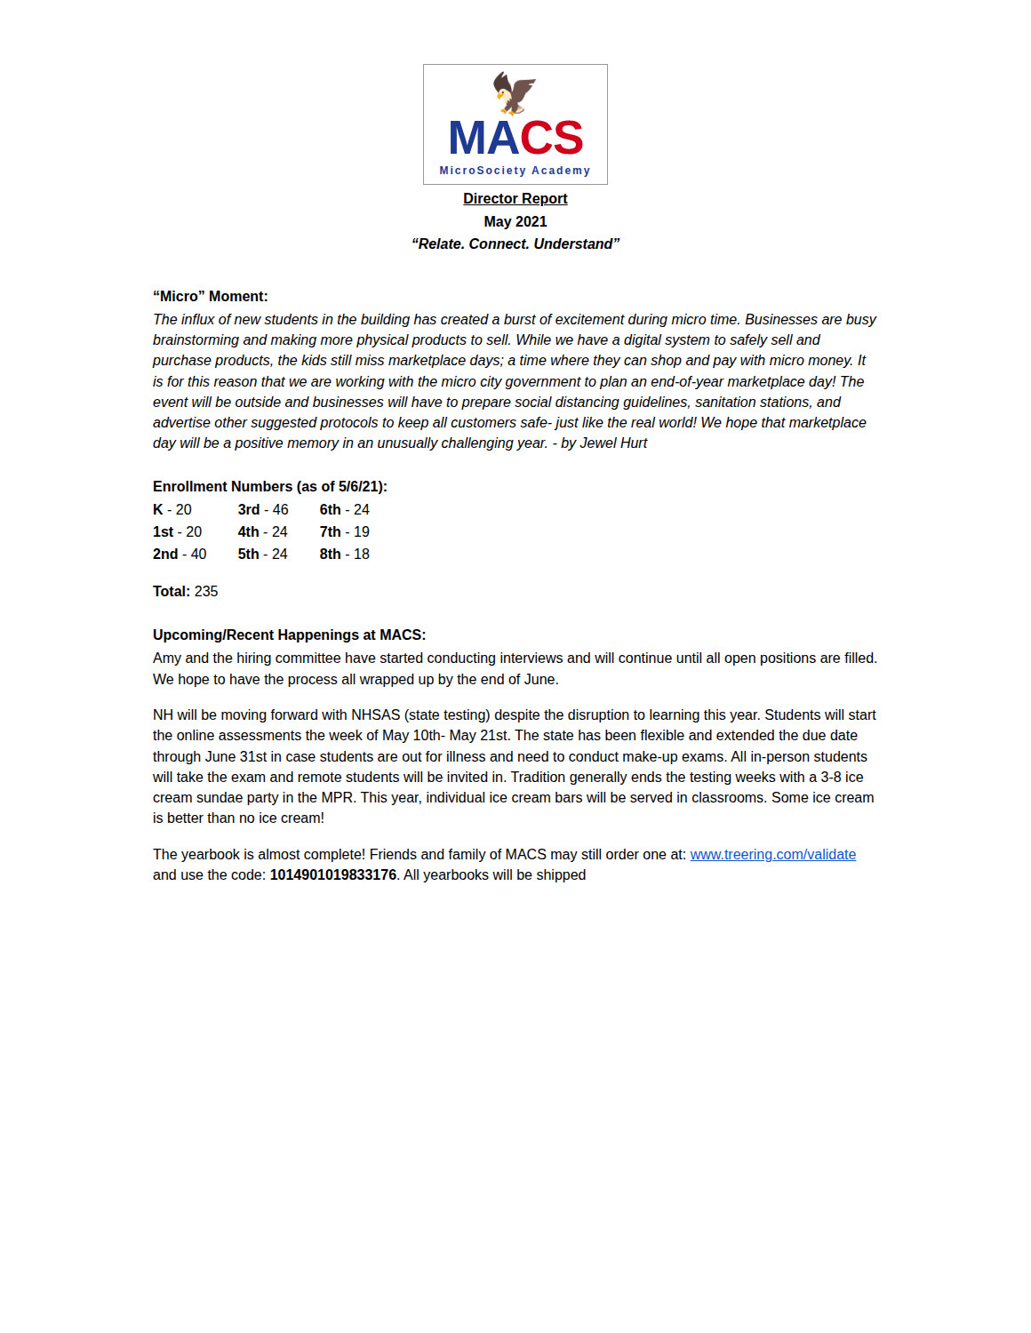🦅
MA CS
MicroSociety Academy
Director Report
May 2021
“Relate. Connect. Understand”
“Micro” Moment:
The influx of new students in the building has created a burst of excitement during micro time. Businesses are busy brainstorming and making more physical products to sell. While we have a digital system to safely sell and purchase products, the kids still miss marketplace days; a time where they can shop and pay with micro money. It is for this reason that we are working with the micro city government to plan an end-of-year marketplace day! The event will be outside and businesses will have to prepare social distancing guidelines, sanitation stations, and advertise other suggested protocols to keep all customers safe- just like the real world! We hope that marketplace day will be a positive memory in an unusually challenging year. - by Jewel Hurt
Enrollment Numbers (as of 5/6/21):
| K - 20 | 3rd - 46 | 6th - 24 |
| 1st - 20 | 4th - 24 | 7th - 19 |
| 2nd - 40 | 5th - 24 | 8th - 18 |
Total: 235
Upcoming/Recent Happenings at MACS:
Amy and the hiring committee have started conducting interviews and will continue until all open positions are filled. We hope to have the process all wrapped up by the end of June.
NH will be moving forward with NHSAS (state testing) despite the disruption to learning this year. Students will start the online assessments the week of May 10th- May 21st. The state has been flexible and extended the due date through June 31st in case students are out for illness and need to conduct make-up exams. All in-person students will take the exam and remote students will be invited in. Tradition generally ends the testing weeks with a 3-8 ice cream sundae party in the MPR. This year, individual ice cream bars will be served in classrooms. Some ice cream is better than no ice cream!
The yearbook is almost complete! Friends and family of MACS may still order one at: www.treering.com/validate and use the code: 1014901019833176. All yearbooks will be shipped